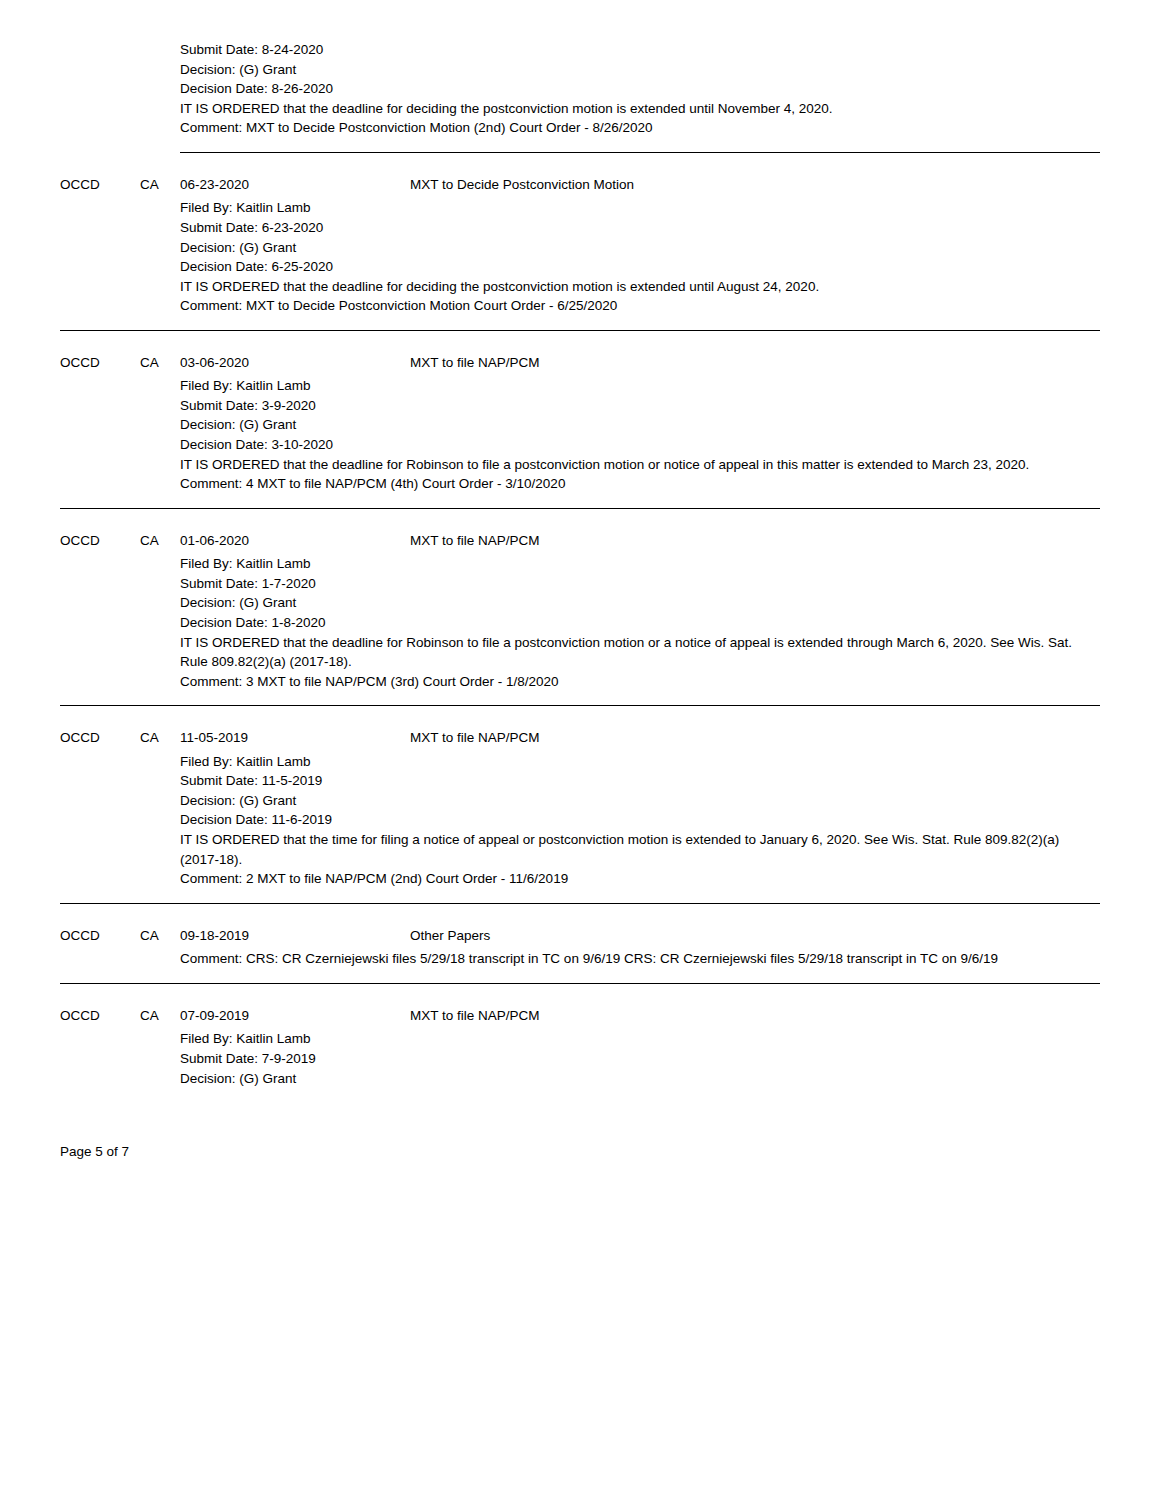Submit Date: 8-24-2020
Decision: (G) Grant
Decision Date: 8-26-2020
IT IS ORDERED that the deadline for deciding the postconviction motion is extended until November 4, 2020.
Comment: MXT to Decide Postconviction Motion (2nd) Court Order - 8/26/2020
OCCD CA 06-23-2020 MXT to Decide Postconviction Motion
Filed By: Kaitlin Lamb
Submit Date: 6-23-2020
Decision: (G) Grant
Decision Date: 6-25-2020
IT IS ORDERED that the deadline for deciding the postconviction motion is extended until August 24, 2020.
Comment: MXT to Decide Postconviction Motion Court Order - 6/25/2020
OCCD CA 03-06-2020 MXT to file NAP/PCM
Filed By: Kaitlin Lamb
Submit Date: 3-9-2020
Decision: (G) Grant
Decision Date: 3-10-2020
IT IS ORDERED that the deadline for Robinson to file a postconviction motion or notice of appeal in this matter is extended to March 23, 2020.
Comment: 4 MXT to file NAP/PCM (4th) Court Order - 3/10/2020
OCCD CA 01-06-2020 MXT to file NAP/PCM
Filed By: Kaitlin Lamb
Submit Date: 1-7-2020
Decision: (G) Grant
Decision Date: 1-8-2020
IT IS ORDERED that the deadline for Robinson to file a postconviction motion or a notice of appeal is extended through March 6, 2020. See Wis. Sat. Rule 809.82(2)(a) (2017-18).
Comment: 3 MXT to file NAP/PCM (3rd) Court Order - 1/8/2020
OCCD CA 11-05-2019 MXT to file NAP/PCM
Filed By: Kaitlin Lamb
Submit Date: 11-5-2019
Decision: (G) Grant
Decision Date: 11-6-2019
IT IS ORDERED that the time for filing a notice of appeal or postconviction motion is extended to January 6, 2020. See Wis. Stat. Rule 809.82(2)(a) (2017-18).
Comment: 2 MXT to file NAP/PCM (2nd) Court Order - 11/6/2019
OCCD CA 09-18-2019 Other Papers
Comment: CRS: CR Czerniejewski files 5/29/18 transcript in TC on 9/6/19 CRS: CR Czerniejewski files 5/29/18 transcript in TC on 9/6/19
OCCD CA 07-09-2019 MXT to file NAP/PCM
Filed By: Kaitlin Lamb
Submit Date: 7-9-2019
Decision: (G) Grant
Page 5 of 7